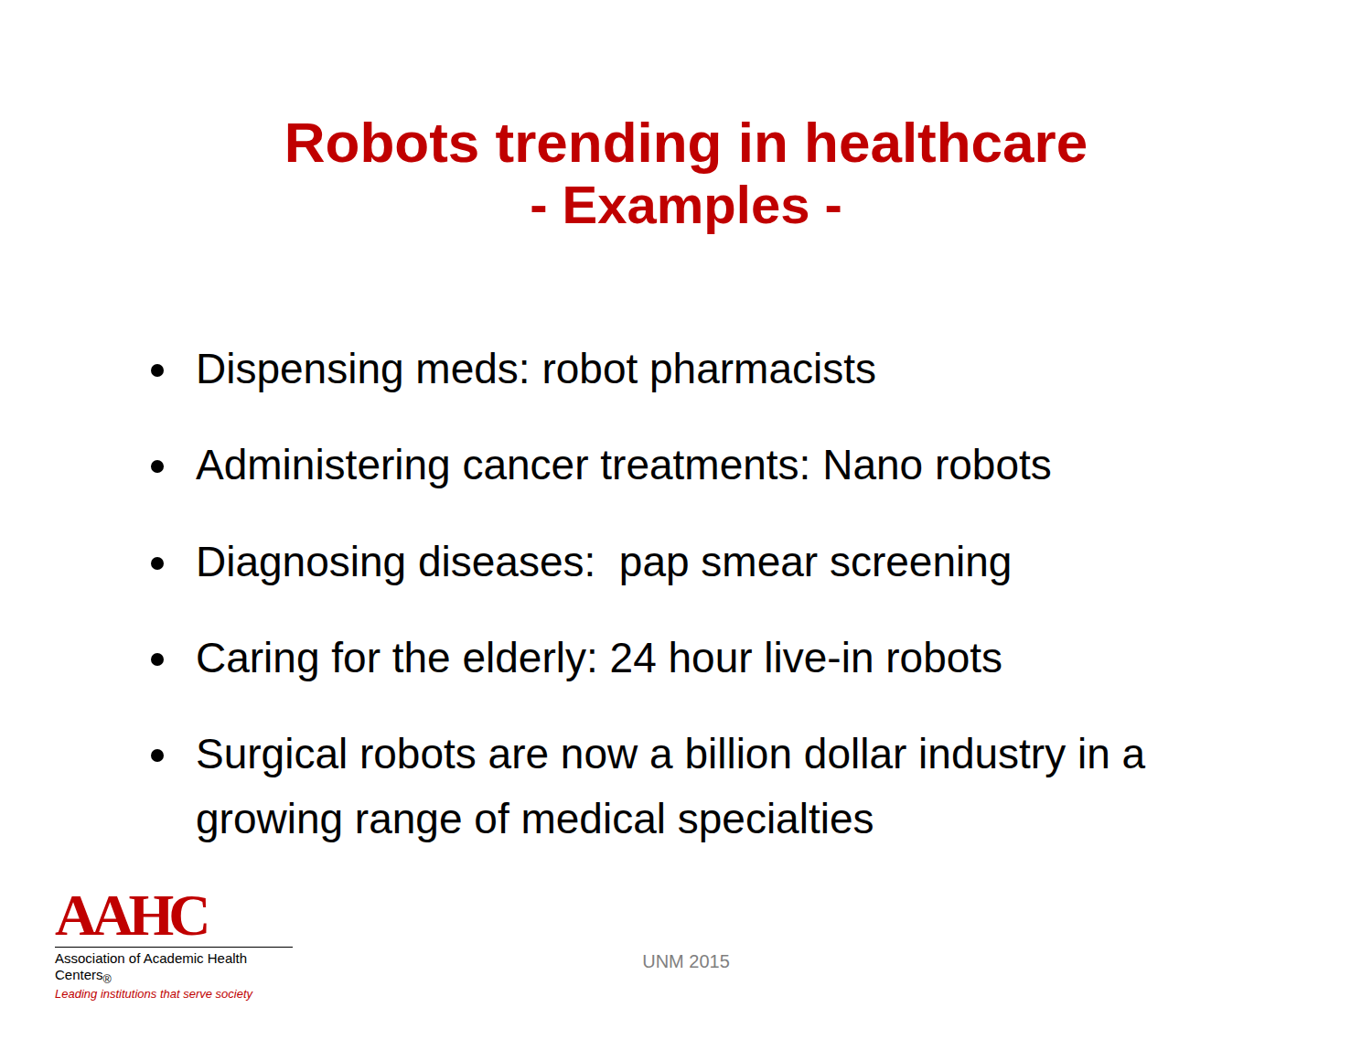Robots trending in healthcare- Examples -
Dispensing meds: robot pharmacists
Administering cancer treatments: Nano robots
Diagnosing diseases: pap smear screening
Caring for the elderly: 24 hour live-in robots
Surgical robots are now a billion dollar industry in a growing range of medical specialties
UNM 2015
AAHC
Association of Academic Health Centers®
Leading institutions that serve society